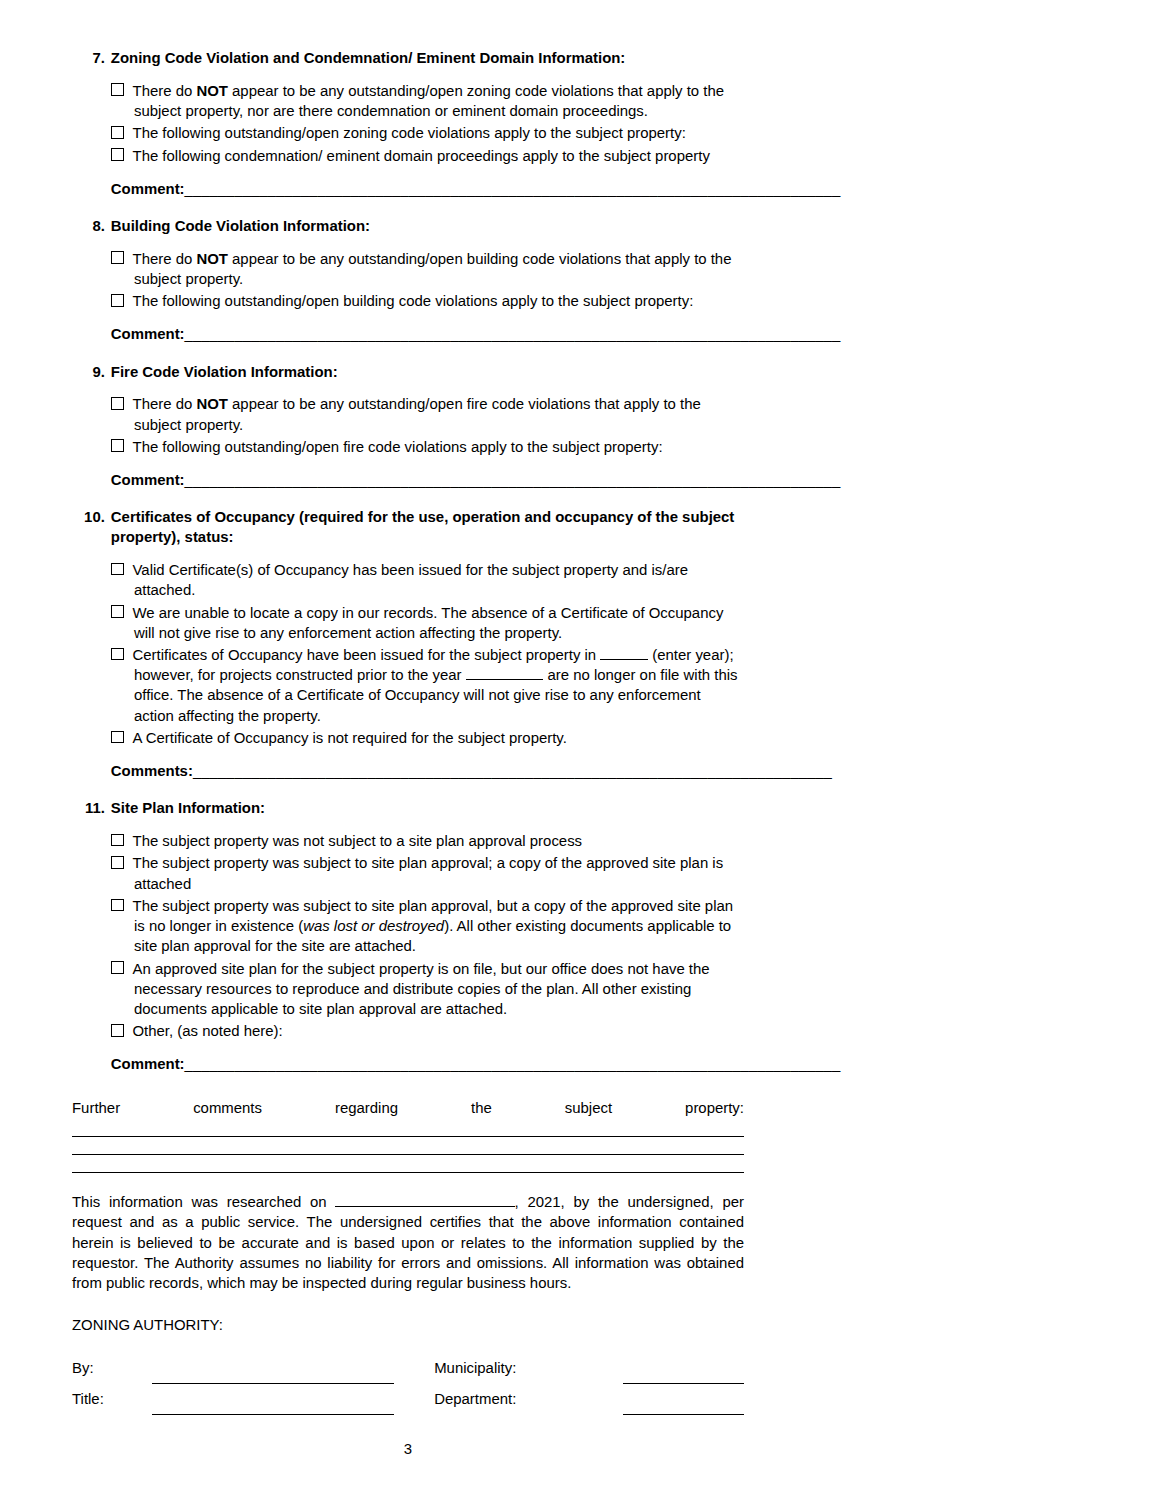7.
Zoning Code Violation and Condemnation/ Eminent Domain Information:
There do NOT appear to be any outstanding/open zoning code violations that apply to the subject property, nor are there condemnation or eminent domain proceedings.
The following outstanding/open zoning code violations apply to the subject property:
The following condemnation/ eminent domain proceedings apply to the subject property
Comment:_______________________________________________________________________________
8.
Building Code Violation Information:
There do NOT appear to be any outstanding/open building code violations that apply to the subject property.
The following outstanding/open building code violations apply to the subject property:
Comment:_______________________________________________________________________________
9.
Fire Code Violation Information:
There do NOT appear to be any outstanding/open fire code violations that apply to the subject property.
The following outstanding/open fire code violations apply to the subject property:
Comment:_______________________________________________________________________________
10.
Certificates of Occupancy (required for the use, operation and occupancy of the subject property), status:
Valid Certificate(s) of Occupancy has been issued for the subject property and is/are attached.
We are unable to locate a copy in our records. The absence of a Certificate of Occupancy will not give rise to any enforcement action affecting the property.
Certificates of Occupancy have been issued for the subject property in (enter year); however, for projects constructed prior to the year are no longer on file with this office. The absence of a Certificate of Occupancy will not give rise to any enforcement action affecting the property.
A Certificate of Occupancy is not required for the subject property.
Comments:_____________________________________________________________________________
11.
Site Plan Information:
The subject property was not subject to a site plan approval process
The subject property was subject to site plan approval; a copy of the approved site plan is attached
The subject property was subject to site plan approval, but a copy of the approved site plan is no longer in existence (was lost or destroyed). All other existing documents applicable to site plan approval for the site are attached.
An approved site plan for the subject property is on file, but our office does not have the necessary resources to reproduce and distribute copies of the plan. All other existing documents applicable to site plan approval are attached.
Other, (as noted here):
Comment:_______________________________________________________________________________
Further comments regarding the subject property:
This information was researched on , 2021, by the undersigned, per request and as a public service. The undersigned certifies that the above information contained herein is believed to be accurate and is based upon or relates to the information supplied by the requestor. The Authority assumes no liability for errors and omissions. All information was obtained from public records, which may be inspected during regular business hours.
ZONING AUTHORITY:
| By: | | | Municipality: | |
| Title: | | | Department: | |
3